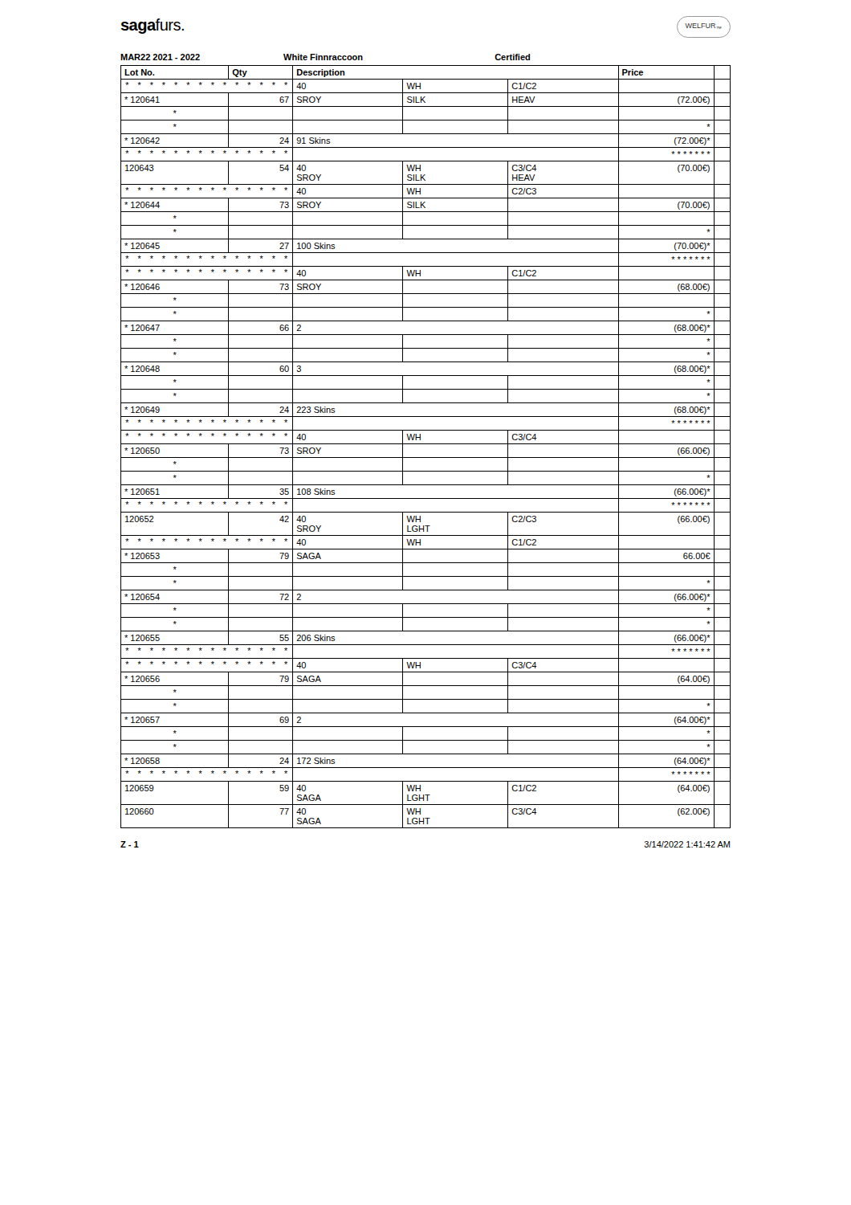WELFUR™
saga furs.
MAR22 2021 - 2022 White Finnraccoon Certified
| Lot No. | Qty | Description | Price | |
| --- | --- | --- | --- | --- |
| * * * * * * * * * * * * * * | 40 | WH | C1/C2 | | |
| * 120641 | 67 | SROY | SILK | HEAV | (72.00€) | |
| * | | | | | | |
| * | | | | | * | |
| * 120642 | 24 | 91 Skins | (72.00€)* | |
| * * * * * * * * * * * * * * | | * * * * * * * | |
| 120643 | 54 | 40 SROY | WH SILK | C3/C4 HEAV | (70.00€) | |
| * * * * * * * * * * * * * * | 40 | WH | C2/C3 | | |
| * 120644 | 73 | SROY | SILK | | (70.00€) | |
| * | | | | | | |
| * | | | | | * | |
| * 120645 | 27 | 100 Skins | (70.00€)* | |
| * * * * * * * * * * * * * * | | * * * * * * * | |
| * * * * * * * * * * * * * * | 40 | WH | C1/C2 | | |
| * 120646 | 73 | SROY | | | (68.00€) | |
| * | | | | | | |
| * | | | | | * | |
| * 120647 | 66 | 2 | (68.00€)* | |
| * | | | | | * | |
| * | | | | | * | |
| * 120648 | 60 | 3 | (68.00€)* | |
| * | | | | | * | |
| * | | | | | * | |
| * 120649 | 24 | 223 Skins | (68.00€)* | |
| * * * * * * * * * * * * * * | | * * * * * * * | |
| * * * * * * * * * * * * * * | 40 | WH | C3/C4 | | |
| * 120650 | 73 | SROY | | | (66.00€) | |
| * | | | | | | |
| * | | | | | * | |
| * 120651 | 35 | 108 Skins | (66.00€)* | |
| * * * * * * * * * * * * * * | | * * * * * * * | |
| 120652 | 42 | 40 SROY | WH LGHT | C2/C3 | (66.00€) | |
| * * * * * * * * * * * * * * | 40 | WH | C1/C2 | | |
| * 120653 | 79 | SAGA | | | 66.00€ | |
| * | | | | | | |
| * | | | | | * | |
| * 120654 | 72 | 2 | (66.00€)* | |
| * | | | | | * | |
| * | | | | | * | |
| * 120655 | 55 | 206 Skins | (66.00€)* | |
| * * * * * * * * * * * * * * | | * * * * * * * | |
| * * * * * * * * * * * * * * | 40 | WH | C3/C4 | | |
| * 120656 | 79 | SAGA | | | (64.00€) | |
| * | | | | | | |
| * | | | | | * | |
| * 120657 | 69 | 2 | (64.00€)* | |
| * | | | | | * | |
| * | | | | | * | |
| * 120658 | 24 | 172 Skins | (64.00€)* | |
| * * * * * * * * * * * * * * | | * * * * * * * | |
| 120659 | 59 | 40 SAGA | WH LGHT | C1/C2 | (64.00€) | |
| 120660 | 77 | 40 SAGA | WH LGHT | C3/C4 | (62.00€) | |
Z - 1
3/14/2022 1:41:42 AM